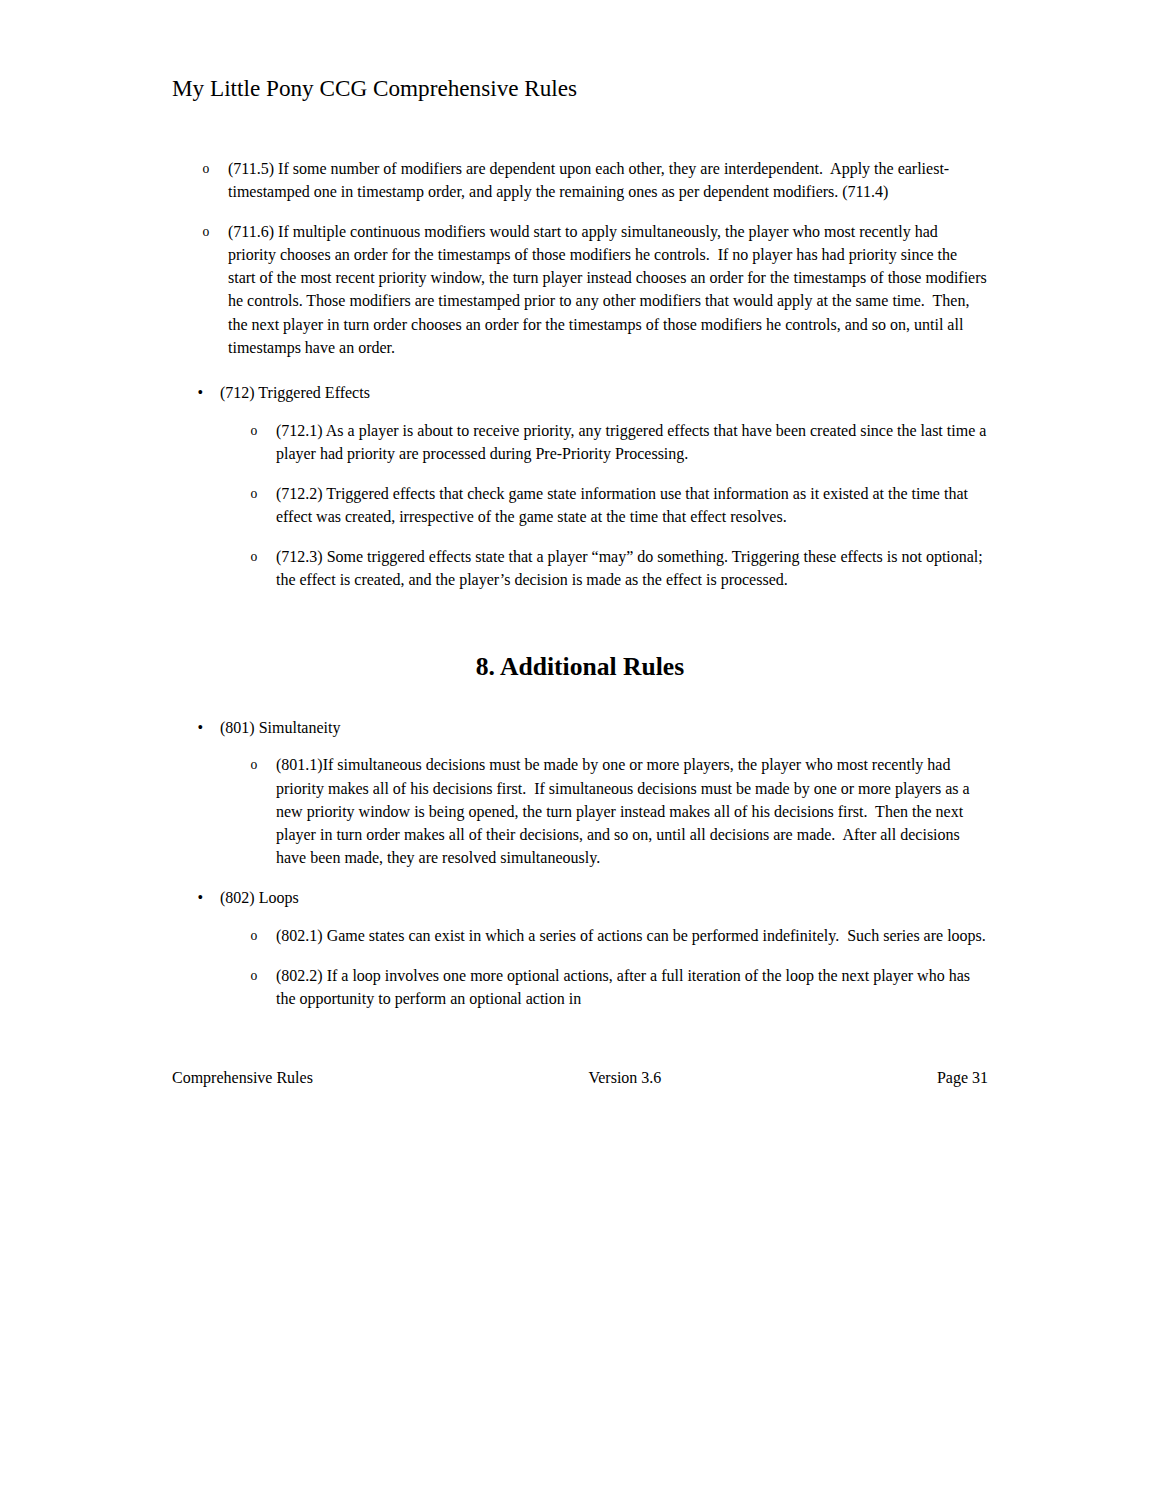My Little Pony CCG Comprehensive Rules
(711.5) If some number of modifiers are dependent upon each other, they are interdependent. Apply the earliest-timestamped one in timestamp order, and apply the remaining ones as per dependent modifiers. (711.4)
(711.6) If multiple continuous modifiers would start to apply simultaneously, the player who most recently had priority chooses an order for the timestamps of those modifiers he controls. If no player has had priority since the start of the most recent priority window, the turn player instead chooses an order for the timestamps of those modifiers he controls. Those modifiers are timestamped prior to any other modifiers that would apply at the same time. Then, the next player in turn order chooses an order for the timestamps of those modifiers he controls, and so on, until all timestamps have an order.
(712) Triggered Effects
(712.1) As a player is about to receive priority, any triggered effects that have been created since the last time a player had priority are processed during Pre-Priority Processing.
(712.2) Triggered effects that check game state information use that information as it existed at the time that effect was created, irrespective of the game state at the time that effect resolves.
(712.3) Some triggered effects state that a player “may” do something. Triggering these effects is not optional; the effect is created, and the player’s decision is made as the effect is processed.
8. Additional Rules
(801) Simultaneity
(801.1)If simultaneous decisions must be made by one or more players, the player who most recently had priority makes all of his decisions first. If simultaneous decisions must be made by one or more players as a new priority window is being opened, the turn player instead makes all of his decisions first. Then the next player in turn order makes all of their decisions, and so on, until all decisions are made. After all decisions have been made, they are resolved simultaneously.
(802) Loops
(802.1) Game states can exist in which a series of actions can be performed indefinitely. Such series are loops.
(802.2) If a loop involves one more optional actions, after a full iteration of the loop the next player who has the opportunity to perform an optional action in
Comprehensive Rules Version 3.6 Page 31